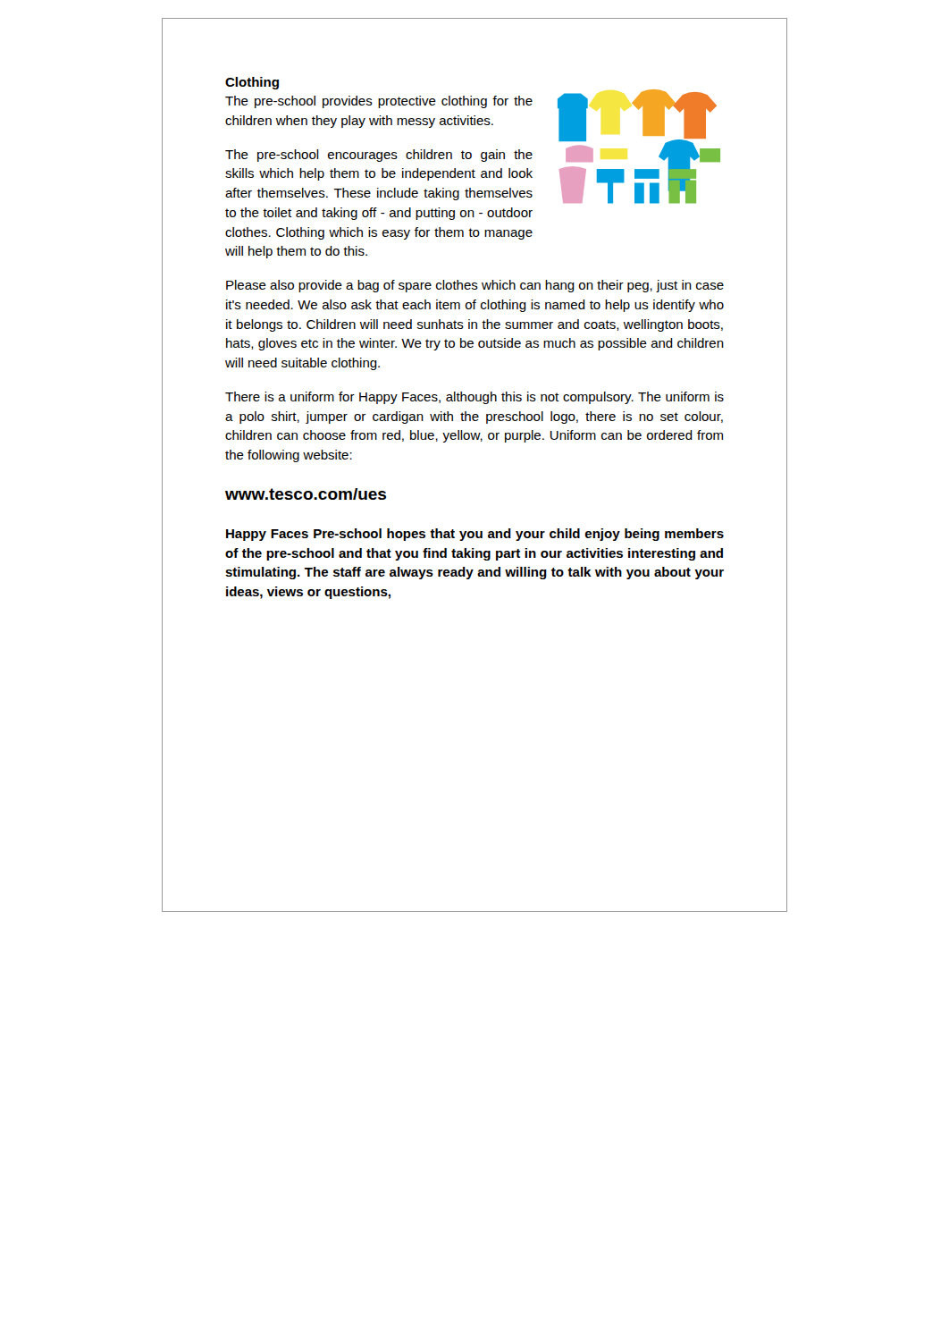Clothing
The pre-school provides protective clothing for the children when they play with messy activities.
The pre-school encourages children to gain the skills which help them to be independent and look after themselves. These include taking themselves to the toilet and taking off - and putting on - outdoor clothes. Clothing which is easy for them to manage will help them to do this.
Please also provide a bag of spare clothes which can hang on their peg, just in case it's needed. We also ask that each item of clothing is named to help us identify who it belongs to. Children will need sunhats in the summer and coats, wellington boots, hats, gloves etc in the winter. We try to be outside as much as possible and children will need suitable clothing.
There is a uniform for Happy Faces, although this is not compulsory. The uniform is a polo shirt, jumper or cardigan with the preschool logo, there is no set colour, children can choose from red, blue, yellow, or purple. Uniform can be ordered from the following website:
www.tesco.com/ues
Happy Faces Pre-school hopes that you and your child enjoy being members of the pre-school and that you find taking part in our activities interesting and stimulating. The staff are always ready and willing to talk with you about your ideas, views or questions,